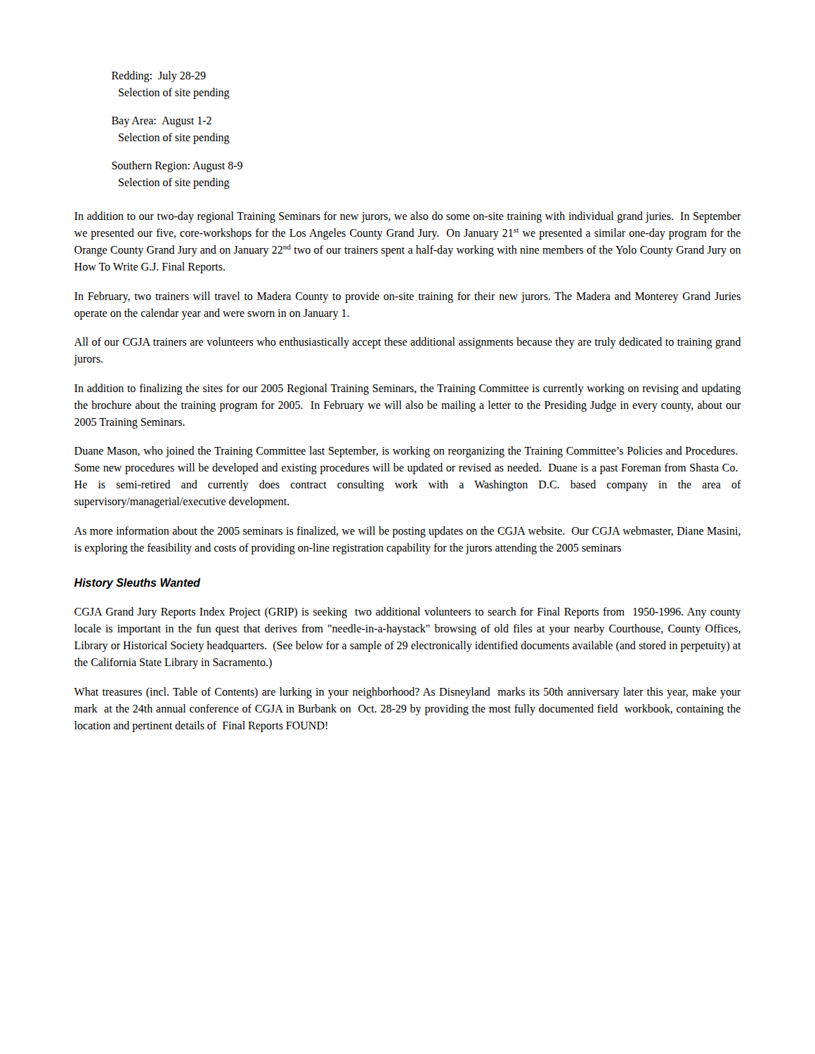Redding: July 28-29
Selection of site pending
Bay Area: August 1-2
Selection of site pending
Southern Region: August 8-9
Selection of site pending
In addition to our two-day regional Training Seminars for new jurors, we also do some on-site training with individual grand juries. In September we presented our five, core-workshops for the Los Angeles County Grand Jury. On January 21st we presented a similar one-day program for the Orange County Grand Jury and on January 22nd two of our trainers spent a half-day working with nine members of the Yolo County Grand Jury on How To Write G.J. Final Reports.
In February, two trainers will travel to Madera County to provide on-site training for their new jurors. The Madera and Monterey Grand Juries operate on the calendar year and were sworn in on January 1.
All of our CGJA trainers are volunteers who enthusiastically accept these additional assignments because they are truly dedicated to training grand jurors.
In addition to finalizing the sites for our 2005 Regional Training Seminars, the Training Committee is currently working on revising and updating the brochure about the training program for 2005. In February we will also be mailing a letter to the Presiding Judge in every county, about our 2005 Training Seminars.
Duane Mason, who joined the Training Committee last September, is working on reorganizing the Training Committee’s Policies and Procedures. Some new procedures will be developed and existing procedures will be updated or revised as needed. Duane is a past Foreman from Shasta Co. He is semi-retired and currently does contract consulting work with a Washington D.C. based company in the area of supervisory/managerial/executive development.
As more information about the 2005 seminars is finalized, we will be posting updates on the CGJA website. Our CGJA webmaster, Diane Masini, is exploring the feasibility and costs of providing on-line registration capability for the jurors attending the 2005 seminars
History Sleuths Wanted
CGJA Grand Jury Reports Index Project (GRIP) is seeking two additional volunteers to search for Final Reports from 1950-1996. Any county locale is important in the fun quest that derives from "needle-in-a-haystack" browsing of old files at your nearby Courthouse, County Offices, Library or Historical Society headquarters. (See below for a sample of 29 electronically identified documents available (and stored in perpetuity) at the California State Library in Sacramento.)
What treasures (incl. Table of Contents) are lurking in your neighborhood? As Disneyland marks its 50th anniversary later this year, make your mark at the 24th annual conference of CGJA in Burbank on Oct. 28-29 by providing the most fully documented field workbook, containing the location and pertinent details of Final Reports FOUND!